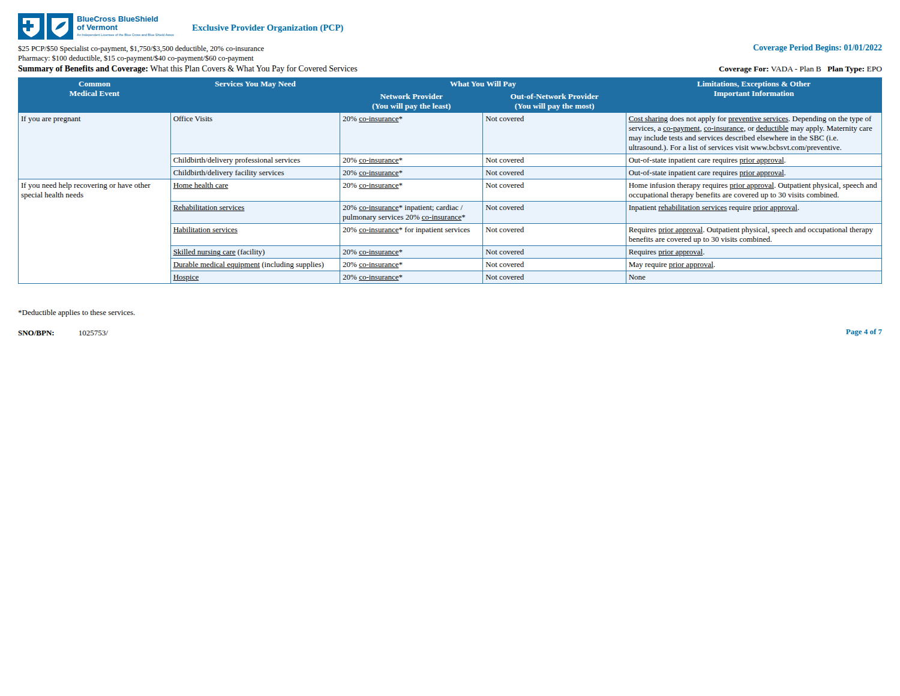BlueCross BlueShield of Vermont An Independent Licensee of the Blue Cross and Blue Shield Association.
Exclusive Provider Organization (PCP)
$25 PCP/$50 Specialist co-payment, $1,750/$3,500 deductible, 20% co-insurance
Pharmacy: $100 deductible, $15 co-payment/$40 co-payment/$60 co-payment
Coverage Period Begins: 01/01/2022
Summary of Benefits and Coverage: What this Plan Covers & What You Pay for Covered Services
Coverage For: VADA - Plan B Plan Type: EPO
| Common Medical Event | Services You May Need | What You Will Pay | Limitations, Exceptions & Other Important Information |
| --- | --- | --- | --- |
| Network Provider (You will pay the least) | Out-of-Network Provider (You will pay the most) |
| If you are pregnant | Office Visits | 20% co-insurance * | Not covered | Cost sharing does not apply for preventive services . Depending on the type of services, a co-payment , co-insurance , or deductible may apply. Maternity care may include tests and services described elsewhere in the SBC (i.e. ultrasound.). For a list of services visit www.bcbsvt.com/preventive. |
| Childbirth/delivery professional services | 20% co-insurance * | Not covered | Out-of-state inpatient care requires prior approval . |
| Childbirth/delivery facility services | 20% co-insurance * | Not covered | Out-of-state inpatient care requires prior approval . |
| If you need help recovering or have other special health needs | Home health care | 20% co-insurance * | Not covered | Home infusion therapy requires prior approval . Outpatient physical, speech and occupational therapy benefits are covered up to 30 visits combined. |
| Rehabilitation services | 20% co-insurance * inpatient; cardiac / pulmonary services 20% co-insurance * | Not covered | Inpatient rehabilitation services require prior approval . |
| Habilitation services | 20% co-insurance * for inpatient services | Not covered | Requires prior approval . Outpatient physical, speech and occupational therapy benefits are covered up to 30 visits combined. |
| Skilled nursing care (facility) | 20% co-insurance * | Not covered | Requires prior approval . |
| Durable medical equipment (including supplies) | 20% co-insurance * | Not covered | May require prior approval . |
| Hospice | 20% co-insurance * | Not covered | None |
*Deductible applies to these services.
SNO/BPN: 1025753/
Page 4 of 7